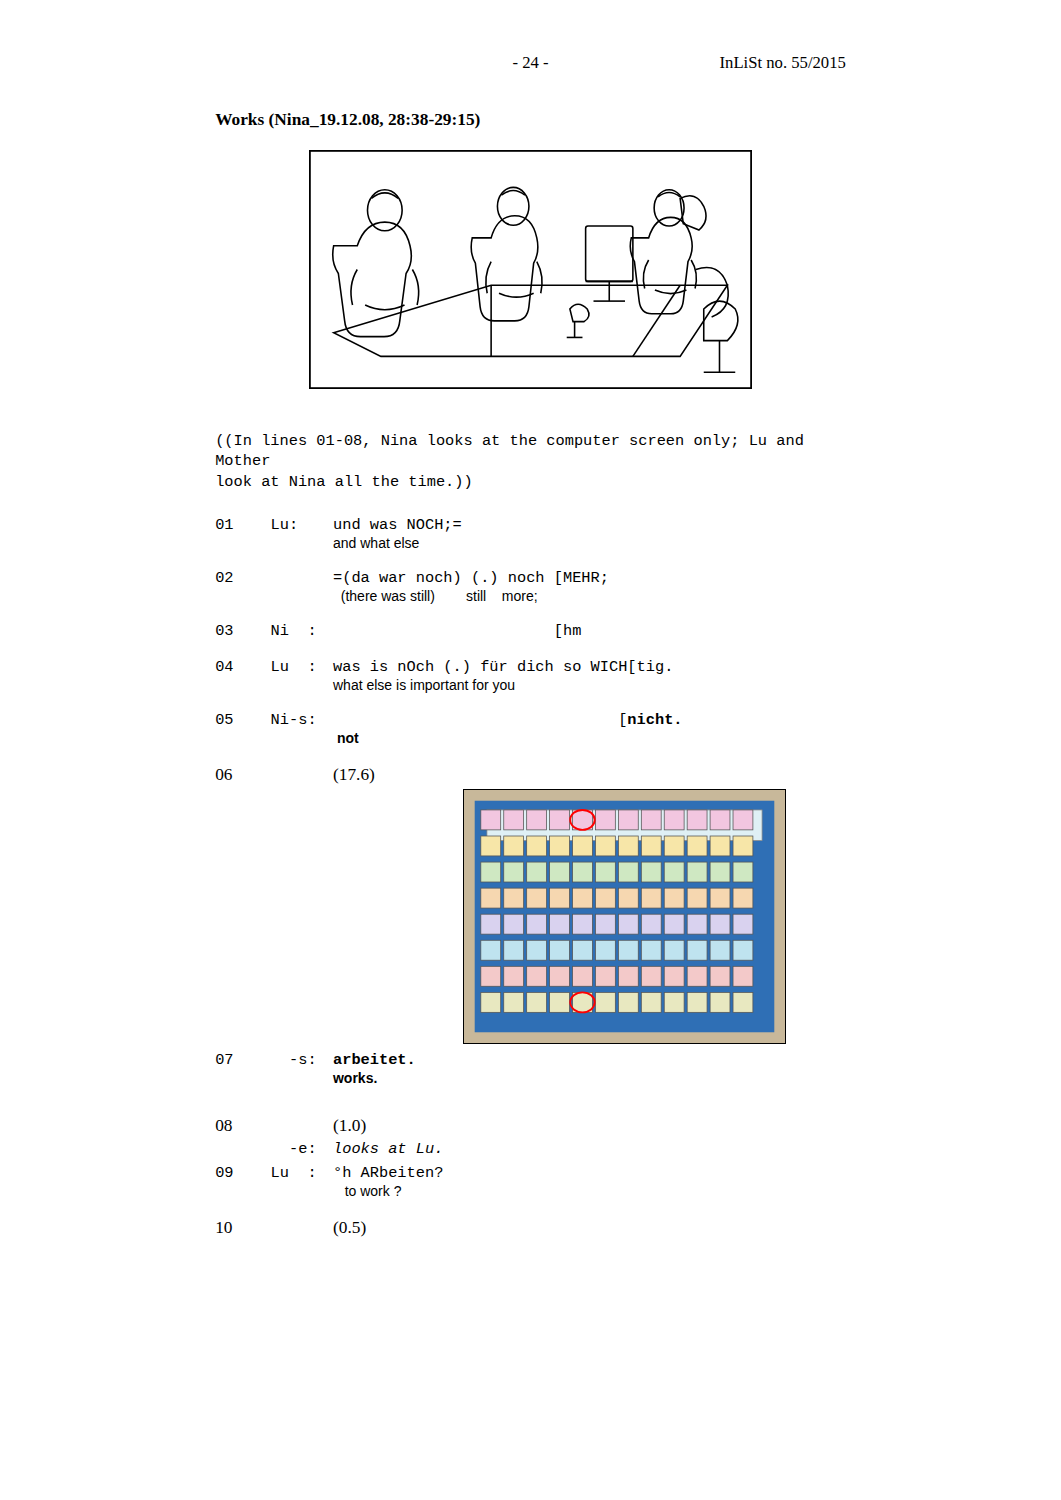- 24 -
InLiSt no. 55/2015
Works (Nina_19.12.08, 28:38-29:15)
((In lines 01-08, Nina looks at the computer screen only; Lu and Mother look at Nina all the time.))
01
Lu:
und was NOCH;=and what else
02
=(da war noch) (.) noch [MEHR; (there was still) still more;
03
Ni :
[hm
04
Lu :
was is nOch (.) für dich so WICH[tig.what else is important for you
05
Ni-s:
[nicht. not
06
(17.6)
07
-s:
arbeitet. works.
08
(1.0)
-e:
looks at Lu.
09
Lu :
°h ARbeiten? to work ?
10
(0.5)